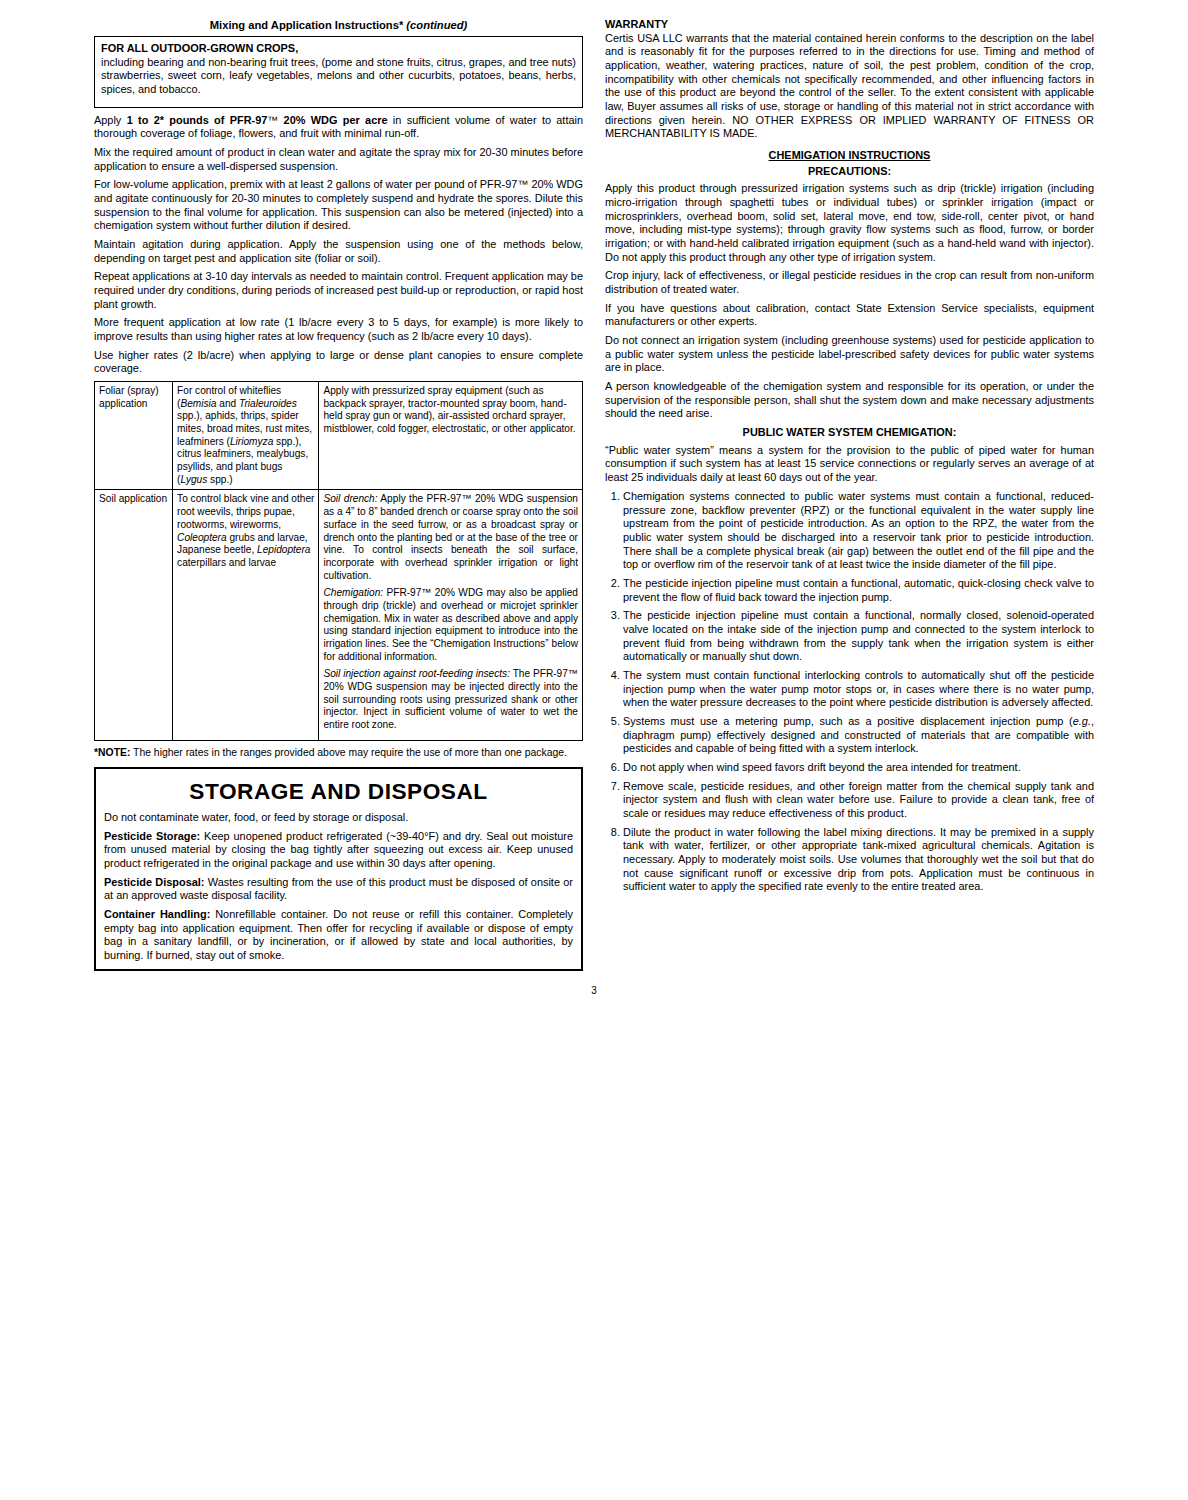Mixing and Application Instructions* (continued)
FOR ALL OUTDOOR-GROWN CROPS,
including bearing and non-bearing fruit trees, (pome and stone fruits, citrus, grapes, and tree nuts) strawberries, sweet corn, leafy vegetables, melons and other cucurbits, potatoes, beans, herbs, spices, and tobacco.
Apply 1 to 2* pounds of PFR-97™ 20% WDG per acre in sufficient volume of water to attain thorough coverage of foliage, flowers, and fruit with minimal run-off.
Mix the required amount of product in clean water and agitate the spray mix for 20-30 minutes before application to ensure a well-dispersed suspension.
For low-volume application, premix with at least 2 gallons of water per pound of PFR-97™ 20% WDG and agitate continuously for 20-30 minutes to completely suspend and hydrate the spores. Dilute this suspension to the final volume for application. This suspension can also be metered (injected) into a chemigation system without further dilution if desired.
Maintain agitation during application. Apply the suspension using one of the methods below, depending on target pest and application site (foliar or soil).
Repeat applications at 3-10 day intervals as needed to maintain control. Frequent application may be required under dry conditions, during periods of increased pest build-up or reproduction, or rapid host plant growth.
More frequent application at low rate (1 lb/acre every 3 to 5 days, for example) is more likely to improve results than using higher rates at low frequency (such as 2 lb/acre every 10 days).
Use higher rates (2 lb/acre) when applying to large or dense plant canopies to ensure complete coverage.
| Foliar (spray) application | For control of whiteflies ( Bemisia and Trialeuroides spp.), aphids, thrips, spider mites, broad mites, rust mites, leafminers ( Liriomyza spp.), citrus leafminers, mealybugs, psyllids, and plant bugs ( Lygus spp.) | Apply with pressurized spray equipment (such as backpack sprayer, tractor-mounted spray boom, hand-held spray gun or wand), air-assisted orchard sprayer, mistblower, cold fogger, electrostatic, or other applicator. |
| Soil application | To control black vine and other root weevils, thrips pupae, rootworms, wireworms, Coleoptera grubs and larvae, Japanese beetle, Lepidoptera caterpillars and larvae | Soil drench: Apply the PFR-97™ 20% WDG suspension as a 4” to 8” banded drench or coarse spray onto the soil surface in the seed furrow, or as a broadcast spray or drench onto the planting bed or at the base of the tree or vine. To control insects beneath the soil surface, incorporate with overhead sprinkler irrigation or light cultivation. Chemigation: PFR-97™ 20% WDG may also be applied through drip (trickle) and overhead or microjet sprinkler chemigation. Mix in water as described above and apply using standard injection equipment to introduce into the irrigation lines. See the “Chemigation Instructions” below for additional information. Soil injection against root-feeding insects: The PFR-97™ 20% WDG suspension may be injected directly into the soil surrounding roots using pressurized shank or other injector. Inject in sufficient volume of water to wet the entire root zone. |
*NOTE: The higher rates in the ranges provided above may require the use of more than one package.
STORAGE AND DISPOSAL
Do not contaminate water, food, or feed by storage or disposal.
Pesticide Storage: Keep unopened product refrigerated (~39-40°F) and dry. Seal out moisture from unused material by closing the bag tightly after squeezing out excess air. Keep unused product refrigerated in the original package and use within 30 days after opening.
Pesticide Disposal: Wastes resulting from the use of this product must be disposed of onsite or at an approved waste disposal facility.
Container Handling: Nonrefillable container. Do not reuse or refill this container. Completely empty bag into application equipment. Then offer for recycling if available or dispose of empty bag in a sanitary landfill, or by incineration, or if allowed by state and local authorities, by burning. If burned, stay out of smoke.
WARRANTY
Certis USA LLC warrants that the material contained herein conforms to the description on the label and is reasonably fit for the purposes referred to in the directions for use. Timing and method of application, weather, watering practices, nature of soil, the pest problem, condition of the crop, incompatibility with other chemicals not specifically recommended, and other influencing factors in the use of this product are beyond the control of the seller. To the extent consistent with applicable law, Buyer assumes all risks of use, storage or handling of this material not in strict accordance with directions given herein. NO OTHER EXPRESS OR IMPLIED WARRANTY OF FITNESS OR MERCHANTABILITY IS MADE.
CHEMIGATION INSTRUCTIONS
PRECAUTIONS:
Apply this product through pressurized irrigation systems such as drip (trickle) irrigation (including micro-irrigation through spaghetti tubes or individual tubes) or sprinkler irrigation (impact or microsprinklers, overhead boom, solid set, lateral move, end tow, side-roll, center pivot, or hand move, including mist-type systems); through gravity flow systems such as flood, furrow, or border irrigation; or with hand-held calibrated irrigation equipment (such as a hand-held wand with injector). Do not apply this product through any other type of irrigation system.
Crop injury, lack of effectiveness, or illegal pesticide residues in the crop can result from non-uniform distribution of treated water.
If you have questions about calibration, contact State Extension Service specialists, equipment manufacturers or other experts.
Do not connect an irrigation system (including greenhouse systems) used for pesticide application to a public water system unless the pesticide label-prescribed safety devices for public water systems are in place.
A person knowledgeable of the chemigation system and responsible for its operation, or under the supervision of the responsible person, shall shut the system down and make necessary adjustments should the need arise.
PUBLIC WATER SYSTEM CHEMIGATION:
“Public water system” means a system for the provision to the public of piped water for human consumption if such system has at least 15 service connections or regularly serves an average of at least 25 individuals daily at least 60 days out of the year.
Chemigation systems connected to public water systems must contain a functional, reduced-pressure zone, backflow preventer (RPZ) or the functional equivalent in the water supply line upstream from the point of pesticide introduction. As an option to the RPZ, the water from the public water system should be discharged into a reservoir tank prior to pesticide introduction. There shall be a complete physical break (air gap) between the outlet end of the fill pipe and the top or overflow rim of the reservoir tank of at least twice the inside diameter of the fill pipe.
The pesticide injection pipeline must contain a functional, automatic, quick-closing check valve to prevent the flow of fluid back toward the injection pump.
The pesticide injection pipeline must contain a functional, normally closed, solenoid-operated valve located on the intake side of the injection pump and connected to the system interlock to prevent fluid from being withdrawn from the supply tank when the irrigation system is either automatically or manually shut down.
The system must contain functional interlocking controls to automatically shut off the pesticide injection pump when the water pump motor stops or, in cases where there is no water pump, when the water pressure decreases to the point where pesticide distribution is adversely affected.
Systems must use a metering pump, such as a positive displacement injection pump (e.g., diaphragm pump) effectively designed and constructed of materials that are compatible with pesticides and capable of being fitted with a system interlock.
Do not apply when wind speed favors drift beyond the area intended for treatment.
Remove scale, pesticide residues, and other foreign matter from the chemical supply tank and injector system and flush with clean water before use. Failure to provide a clean tank, free of scale or residues may reduce effectiveness of this product.
Dilute the product in water following the label mixing directions. It may be premixed in a supply tank with water, fertilizer, or other appropriate tank-mixed agricultural chemicals. Agitation is necessary. Apply to moderately moist soils. Use volumes that thoroughly wet the soil but that do not cause significant runoff or excessive drip from pots. Application must be continuous in sufficient water to apply the specified rate evenly to the entire treated area.
3